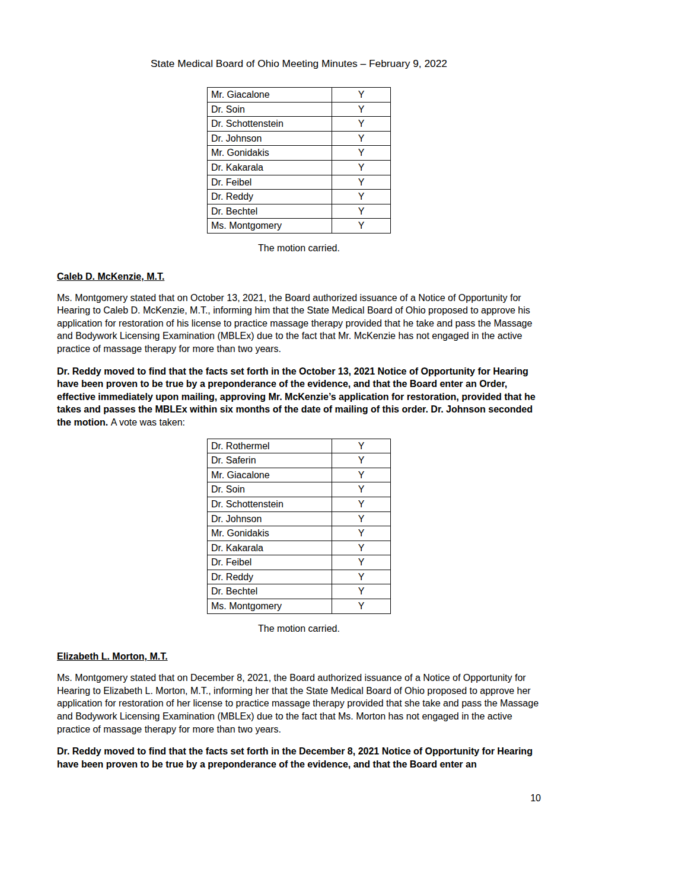State Medical Board of Ohio Meeting Minutes – February 9, 2022
| Mr. Giacalone | Y |
| Dr. Soin | Y |
| Dr. Schottenstein | Y |
| Dr. Johnson | Y |
| Mr. Gonidakis | Y |
| Dr. Kakarala | Y |
| Dr. Feibel | Y |
| Dr. Reddy | Y |
| Dr. Bechtel | Y |
| Ms. Montgomery | Y |
The motion carried.
Caleb D. McKenzie, M.T.
Ms. Montgomery stated that on October 13, 2021, the Board authorized issuance of a Notice of Opportunity for Hearing to Caleb D. McKenzie, M.T., informing him that the State Medical Board of Ohio proposed to approve his application for restoration of his license to practice massage therapy provided that he take and pass the Massage and Bodywork Licensing Examination (MBLEx) due to the fact that Mr. McKenzie has not engaged in the active practice of massage therapy for more than two years.
Dr. Reddy moved to find that the facts set forth in the October 13, 2021 Notice of Opportunity for Hearing have been proven to be true by a preponderance of the evidence, and that the Board enter an Order, effective immediately upon mailing, approving Mr. McKenzie’s application for restoration, provided that he takes and passes the MBLEx within six months of the date of mailing of this order. Dr. Johnson seconded the motion. A vote was taken:
| Dr. Rothermel | Y |
| Dr. Saferin | Y |
| Mr. Giacalone | Y |
| Dr. Soin | Y |
| Dr. Schottenstein | Y |
| Dr. Johnson | Y |
| Mr. Gonidakis | Y |
| Dr. Kakarala | Y |
| Dr. Feibel | Y |
| Dr. Reddy | Y |
| Dr. Bechtel | Y |
| Ms. Montgomery | Y |
The motion carried.
Elizabeth L. Morton, M.T.
Ms. Montgomery stated that on December 8, 2021, the Board authorized issuance of a Notice of Opportunity for Hearing to Elizabeth L. Morton, M.T., informing her that the State Medical Board of Ohio proposed to approve her application for restoration of her license to practice massage therapy provided that she take and pass the Massage and Bodywork Licensing Examination (MBLEx) due to the fact that Ms. Morton has not engaged in the active practice of massage therapy for more than two years.
Dr. Reddy moved to find that the facts set forth in the December 8, 2021 Notice of Opportunity for Hearing have been proven to be true by a preponderance of the evidence, and that the Board enter an
10